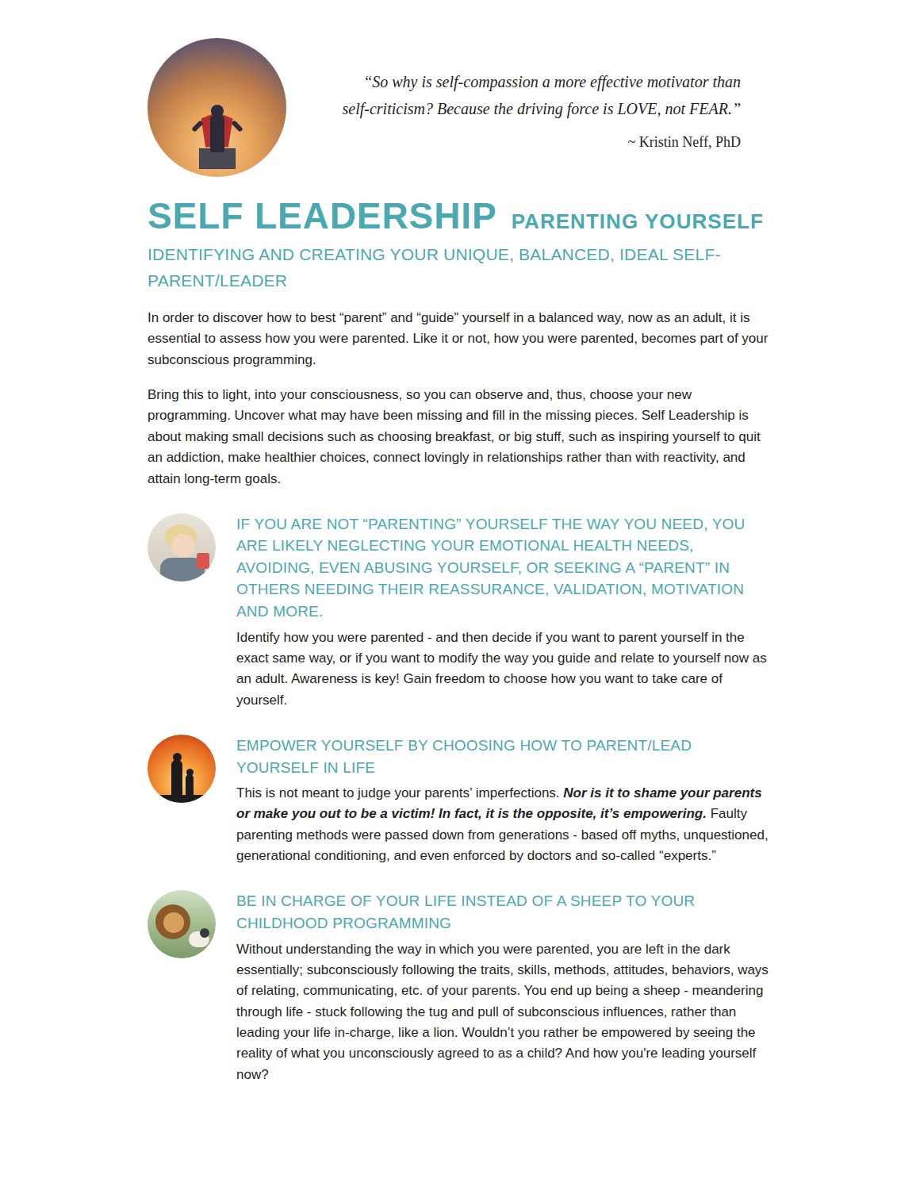“So why is self-compassion a more effective motivator than self-criticism? Because the driving force is LOVE, not FEAR.” ~ Kristin Neff, PhD
Self Leadership Parenting Yourself
Identifying and creating your unique, balanced, ideal self-parent/leader
In order to discover how to best “parent” and “guide” yourself in a balanced way, now as an adult, it is essential to assess how you were parented. Like it or not, how you were parented, becomes part of your subconscious programming.
Bring this to light, into your consciousness, so you can observe and, thus, choose your new programming. Uncover what may have been missing and fill in the missing pieces. Self Leadership is about making small decisions such as choosing breakfast, or big stuff, such as inspiring yourself to quit an addiction, make healthier choices, connect lovingly in relationships rather than with reactivity, and attain long-term goals.
If you are not “parenting” yourself the way you need, you are likely neglecting your emotional health needs, avoiding, even abusing yourself, or seeking a “parent” in others needing their reassurance, validation, motivation and more.
Identify how you were parented - and then decide if you want to parent yourself in the exact same way, or if you want to modify the way you guide and relate to yourself now as an adult. Awareness is key! Gain freedom to choose how you want to take care of yourself.
Empower yourself by choosing how to parent/lead yourself in life
This is not meant to judge your parents’ imperfections. Nor is it to shame your parents or make you out to be a victim! In fact, it is the opposite, it’s empowering. Faulty parenting methods were passed down from generations - based off myths, unquestioned, generational conditioning, and even enforced by doctors and so-called “experts.”
Be in charge of your life instead of a sheep to your childhood programming
Without understanding the way in which you were parented, you are left in the dark essentially; subconsciously following the traits, skills, methods, attitudes, behaviors, ways of relating, communicating, etc. of your parents. You end up being a sheep - meandering through life - stuck following the tug and pull of subconscious influences, rather than leading your life in-charge, like a lion. Wouldn’t you rather be empowered by seeing the reality of what you unconsciously agreed to as a child? And how you're leading yourself now?